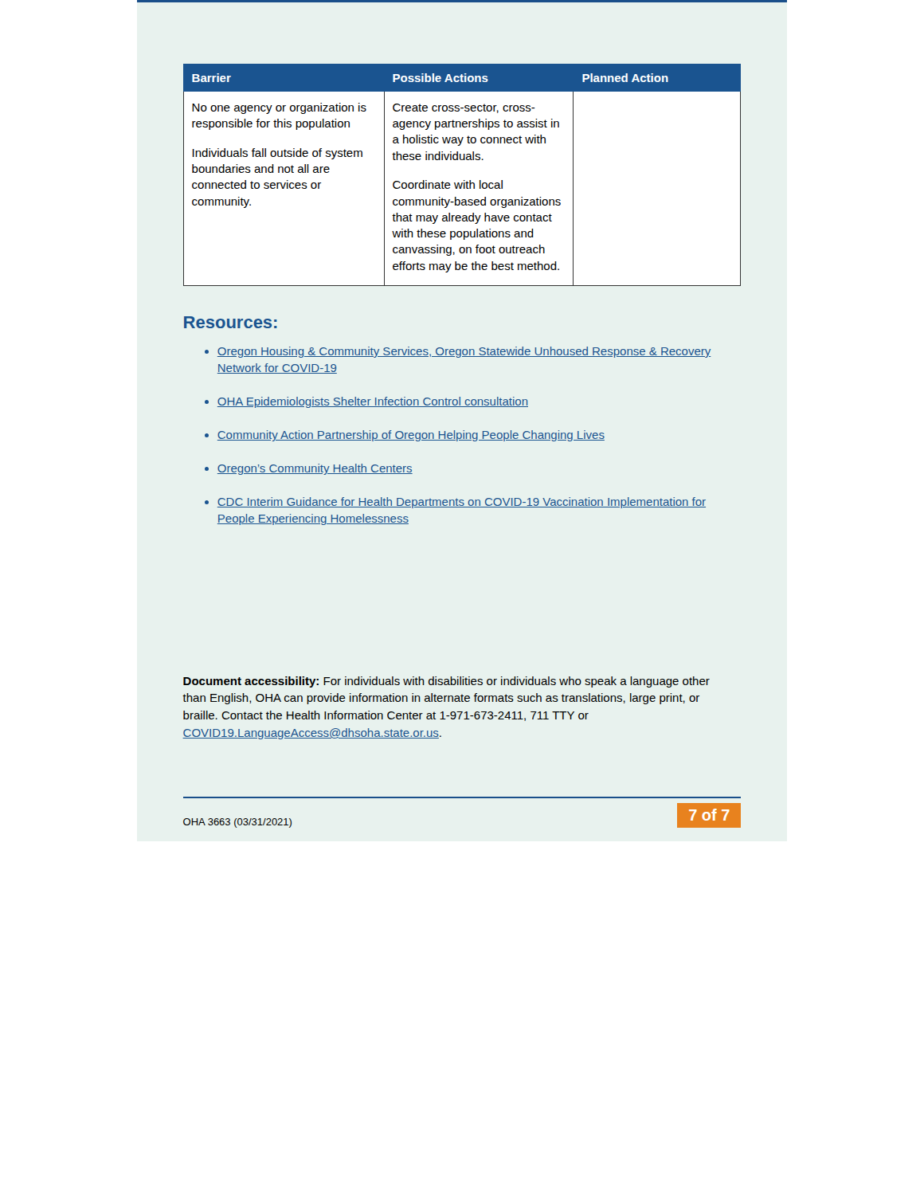| Barrier | Possible Actions | Planned Action |
| --- | --- | --- |
| No one agency or organization is responsible for this population Individuals fall outside of system boundaries and not all are connected to services or community. | Create cross-sector, cross-agency partnerships to assist in a holistic way to connect with these individuals. Coordinate with local community-based organizations that may already have contact with these populations and canvassing, on foot outreach efforts may be the best method. | |
Resources:
Oregon Housing & Community Services, Oregon Statewide Unhoused Response & Recovery Network for COVID-19
OHA Epidemiologists Shelter Infection Control consultation
Community Action Partnership of Oregon Helping People Changing Lives
Oregon’s Community Health Centers
CDC Interim Guidance for Health Departments on COVID-19 Vaccination Implementation for People Experiencing Homelessness
Document accessibility: For individuals with disabilities or individuals who speak a language other than English, OHA can provide information in alternate formats such as translations, large print, or braille. Contact the Health Information Center at 1-971-673-2411, 711 TTY or COVID19.LanguageAccess@dhsoha.state.or.us.
OHA 3663 (03/31/2021) 7 of 7